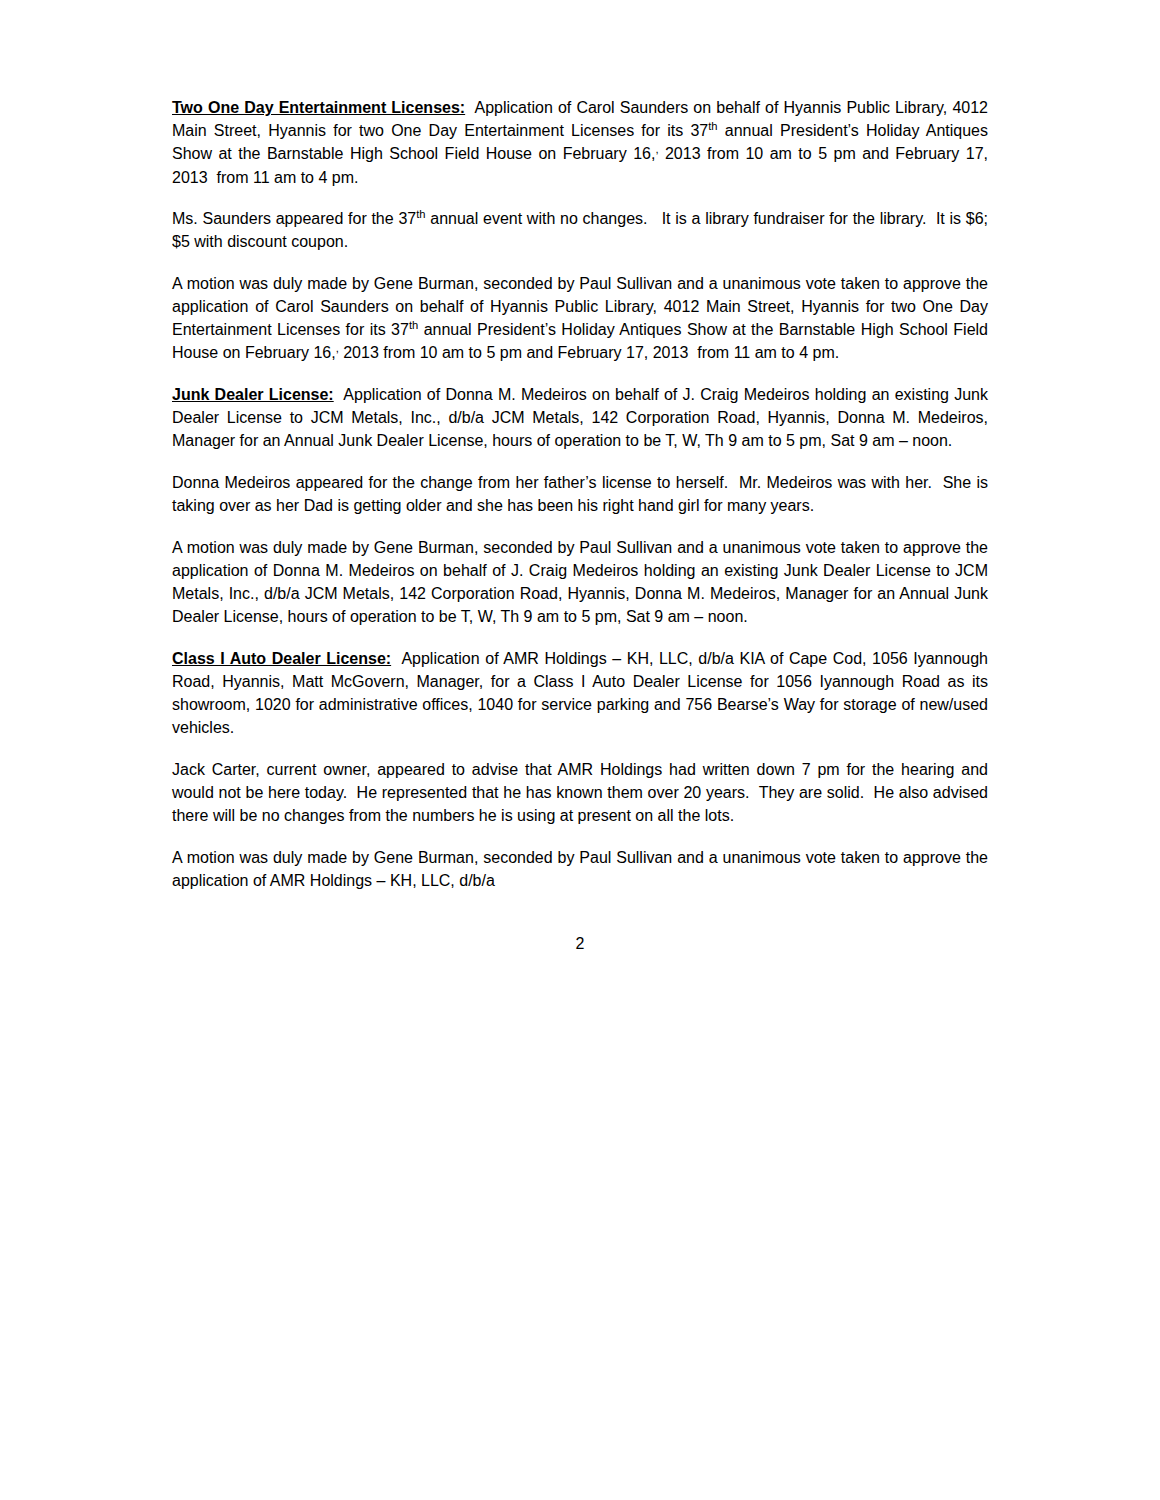Two One Day Entertainment Licenses: Application of Carol Saunders on behalf of Hyannis Public Library, 4012 Main Street, Hyannis for two One Day Entertainment Licenses for its 37th annual President’s Holiday Antiques Show at the Barnstable High School Field House on February 16,, 2013 from 10 am to 5 pm and February 17, 2013 from 11 am to 4 pm.
Ms. Saunders appeared for the 37th annual event with no changes. It is a library fundraiser for the library. It is $6; $5 with discount coupon.
A motion was duly made by Gene Burman, seconded by Paul Sullivan and a unanimous vote taken to approve the application of Carol Saunders on behalf of Hyannis Public Library, 4012 Main Street, Hyannis for two One Day Entertainment Licenses for its 37th annual President’s Holiday Antiques Show at the Barnstable High School Field House on February 16,, 2013 from 10 am to 5 pm and February 17, 2013 from 11 am to 4 pm.
Junk Dealer License: Application of Donna M. Medeiros on behalf of J. Craig Medeiros holding an existing Junk Dealer License to JCM Metals, Inc., d/b/a JCM Metals, 142 Corporation Road, Hyannis, Donna M. Medeiros, Manager for an Annual Junk Dealer License, hours of operation to be T, W, Th 9 am to 5 pm, Sat 9 am – noon.
Donna Medeiros appeared for the change from her father’s license to herself. Mr. Medeiros was with her. She is taking over as her Dad is getting older and she has been his right hand girl for many years.
A motion was duly made by Gene Burman, seconded by Paul Sullivan and a unanimous vote taken to approve the application of Donna M. Medeiros on behalf of J. Craig Medeiros holding an existing Junk Dealer License to JCM Metals, Inc., d/b/a JCM Metals, 142 Corporation Road, Hyannis, Donna M. Medeiros, Manager for an Annual Junk Dealer License, hours of operation to be T, W, Th 9 am to 5 pm, Sat 9 am – noon.
Class I Auto Dealer License: Application of AMR Holdings – KH, LLC, d/b/a KIA of Cape Cod, 1056 Iyannough Road, Hyannis, Matt McGovern, Manager, for a Class I Auto Dealer License for 1056 Iyannough Road as its showroom, 1020 for administrative offices, 1040 for service parking and 756 Bearse’s Way for storage of new/used vehicles.
Jack Carter, current owner, appeared to advise that AMR Holdings had written down 7 pm for the hearing and would not be here today. He represented that he has known them over 20 years. They are solid. He also advised there will be no changes from the numbers he is using at present on all the lots.
A motion was duly made by Gene Burman, seconded by Paul Sullivan and a unanimous vote taken to approve the application of AMR Holdings – KH, LLC, d/b/a
2